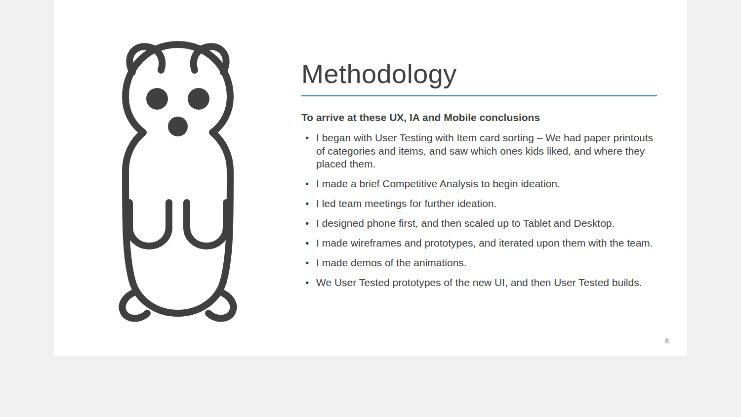Methodology
To arrive at these UX, IA and Mobile conclusions
I began with User Testing with Item card sorting – We had paper printouts of categories and items, and saw which ones kids liked, and where they placed them.
I made a brief Competitive Analysis to begin ideation.
I led team meetings for further ideation.
I designed phone first, and then scaled up to Tablet and Desktop.
I made wireframes and prototypes, and iterated upon them with the team.
I made demos of the animations.
We User Tested prototypes of the new UI, and then User Tested builds.
8